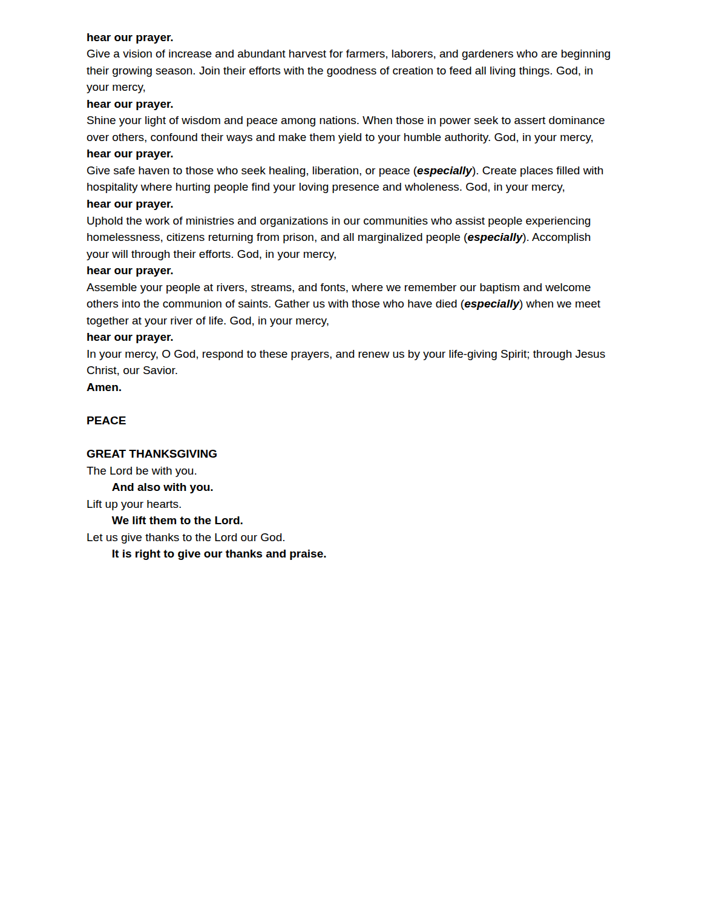hear our prayer.
Give a vision of increase and abundant harvest for farmers, laborers, and gardeners who are beginning their growing season. Join their efforts with the goodness of creation to feed all living things. God, in your mercy,
hear our prayer.
Shine your light of wisdom and peace among nations. When those in power seek to assert dominance over others, confound their ways and make them yield to your humble authority. God, in your mercy,
hear our prayer.
Give safe haven to those who seek healing, liberation, or peace (especially). Create places filled with hospitality where hurting people find your loving presence and wholeness. God, in your mercy,
hear our prayer.
Uphold the work of ministries and organizations in our communities who assist people experiencing homelessness, citizens returning from prison, and all marginalized people (especially). Accomplish your will through their efforts. God, in your mercy,
hear our prayer.
Assemble your people at rivers, streams, and fonts, where we remember our baptism and welcome others into the communion of saints. Gather us with those who have died (especially) when we meet together at your river of life. God, in your mercy,
hear our prayer.
In your mercy, O God, respond to these prayers, and renew us by your life-giving Spirit; through Jesus Christ, our Savior.
Amen.
Peace
Great Thanksgiving
The Lord be with you.
And also with you.
Lift up your hearts.
We lift them to the Lord.
Let us give thanks to the Lord our God.
It is right to give our thanks and praise.